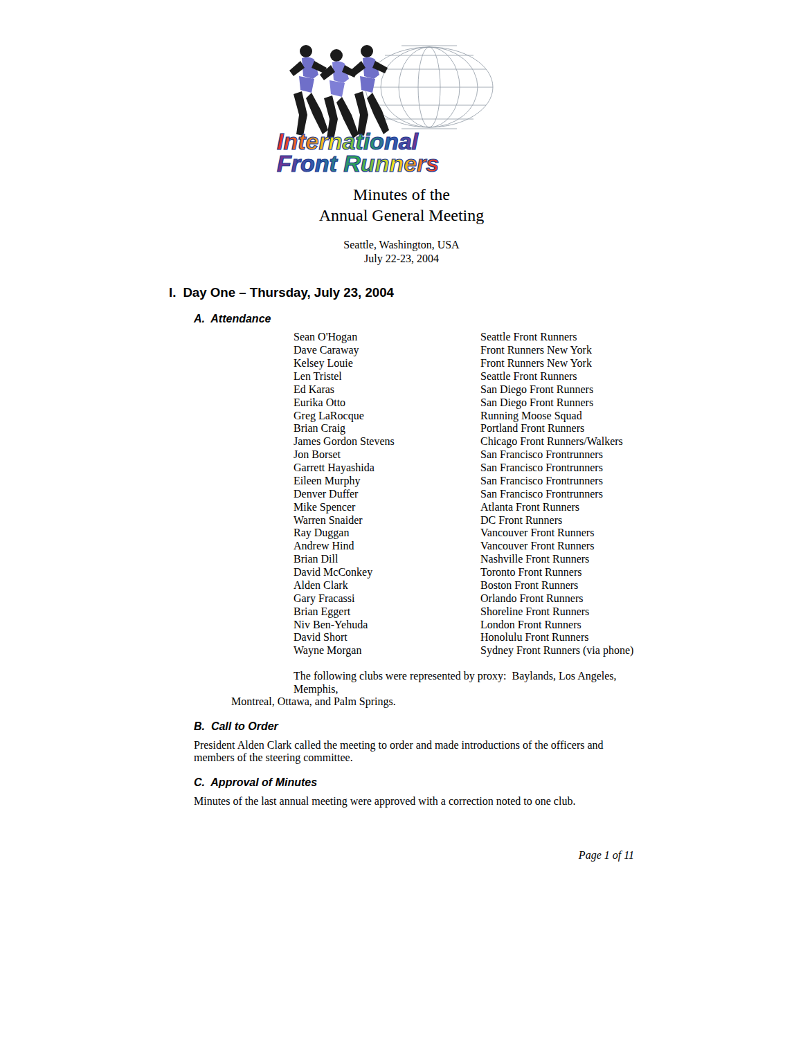International Front Runners
Minutes of the
Annual General Meeting
Seattle, Washington, USA
July 22-23, 2004
I. Day One – Thursday, July 23, 2004
A. Attendance
| Sean O'Hogan | Seattle Front Runners |
| Dave Caraway | Front Runners New York |
| Kelsey Louie | Front Runners New York |
| Len Tristel | Seattle Front Runners |
| Ed Karas | San Diego Front Runners |
| Eurika Otto | San Diego Front Runners |
| Greg LaRocque | Running Moose Squad |
| Brian Craig | Portland Front Runners |
| James Gordon Stevens | Chicago Front Runners/Walkers |
| Jon Borset | San Francisco Frontrunners |
| Garrett Hayashida | San Francisco Frontrunners |
| Eileen Murphy | San Francisco Frontrunners |
| Denver Duffer | San Francisco Frontrunners |
| Mike Spencer | Atlanta Front Runners |
| Warren Snaider | DC Front Runners |
| Ray Duggan | Vancouver Front Runners |
| Andrew Hind | Vancouver Front Runners |
| Brian Dill | Nashville Front Runners |
| David McConkey | Toronto Front Runners |
| Alden Clark | Boston Front Runners |
| Gary Fracassi | Orlando Front Runners |
| Brian Eggert | Shoreline Front Runners |
| Niv Ben-Yehuda | London Front Runners |
| David Short | Honolulu Front Runners |
| Wayne Morgan | Sydney Front Runners (via phone) |
The following clubs were represented by proxy: Baylands, Los Angeles, Memphis, Montreal, Ottawa, and Palm Springs.
B. Call to Order
President Alden Clark called the meeting to order and made introductions of the officers and members of the steering committee.
C. Approval of Minutes
Minutes of the last annual meeting were approved with a correction noted to one club.
Page 1 of 11